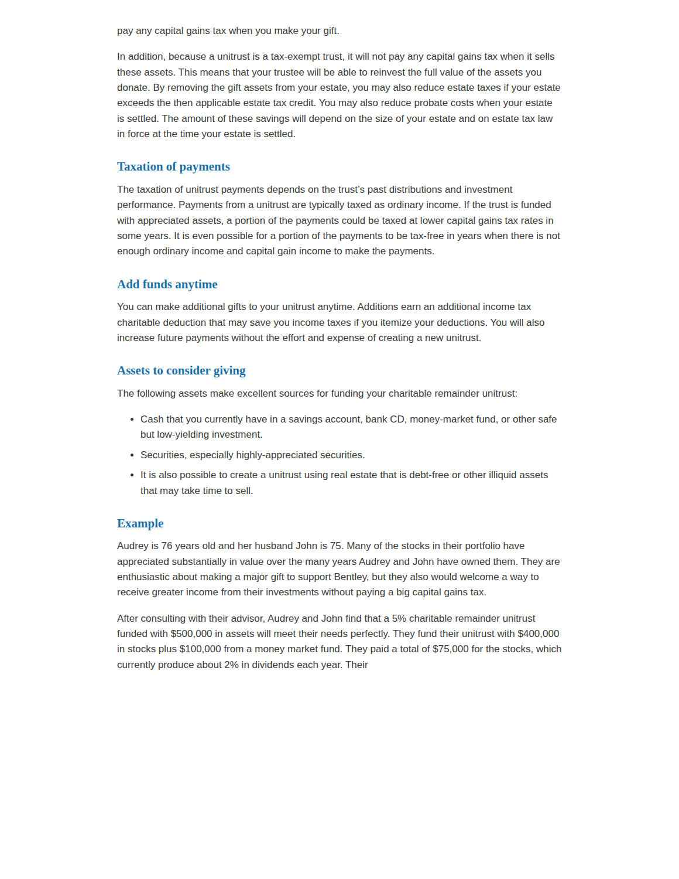pay any capital gains tax when you make your gift.
In addition, because a unitrust is a tax-exempt trust, it will not pay any capital gains tax when it sells these assets. This means that your trustee will be able to reinvest the full value of the assets you donate. By removing the gift assets from your estate, you may also reduce estate taxes if your estate exceeds the then applicable estate tax credit. You may also reduce probate costs when your estate is settled. The amount of these savings will depend on the size of your estate and on estate tax law in force at the time your estate is settled.
Taxation of payments
The taxation of unitrust payments depends on the trust’s past distributions and investment performance. Payments from a unitrust are typically taxed as ordinary income. If the trust is funded with appreciated assets, a portion of the payments could be taxed at lower capital gains tax rates in some years. It is even possible for a portion of the payments to be tax-free in years when there is not enough ordinary income and capital gain income to make the payments.
Add funds anytime
You can make additional gifts to your unitrust anytime. Additions earn an additional income tax charitable deduction that may save you income taxes if you itemize your deductions. You will also increase future payments without the effort and expense of creating a new unitrust.
Assets to consider giving
The following assets make excellent sources for funding your charitable remainder unitrust:
Cash that you currently have in a savings account, bank CD, money-market fund, or other safe but low-yielding investment.
Securities, especially highly-appreciated securities.
It is also possible to create a unitrust using real estate that is debt-free or other illiquid assets that may take time to sell.
Example
Audrey is 76 years old and her husband John is 75. Many of the stocks in their portfolio have appreciated substantially in value over the many years Audrey and John have owned them. They are enthusiastic about making a major gift to support Bentley, but they also would welcome a way to receive greater income from their investments without paying a big capital gains tax.
After consulting with their advisor, Audrey and John find that a 5% charitable remainder unitrust funded with $500,000 in assets will meet their needs perfectly. They fund their unitrust with $400,000 in stocks plus $100,000 from a money market fund. They paid a total of $75,000 for the stocks, which currently produce about 2% in dividends each year. Their